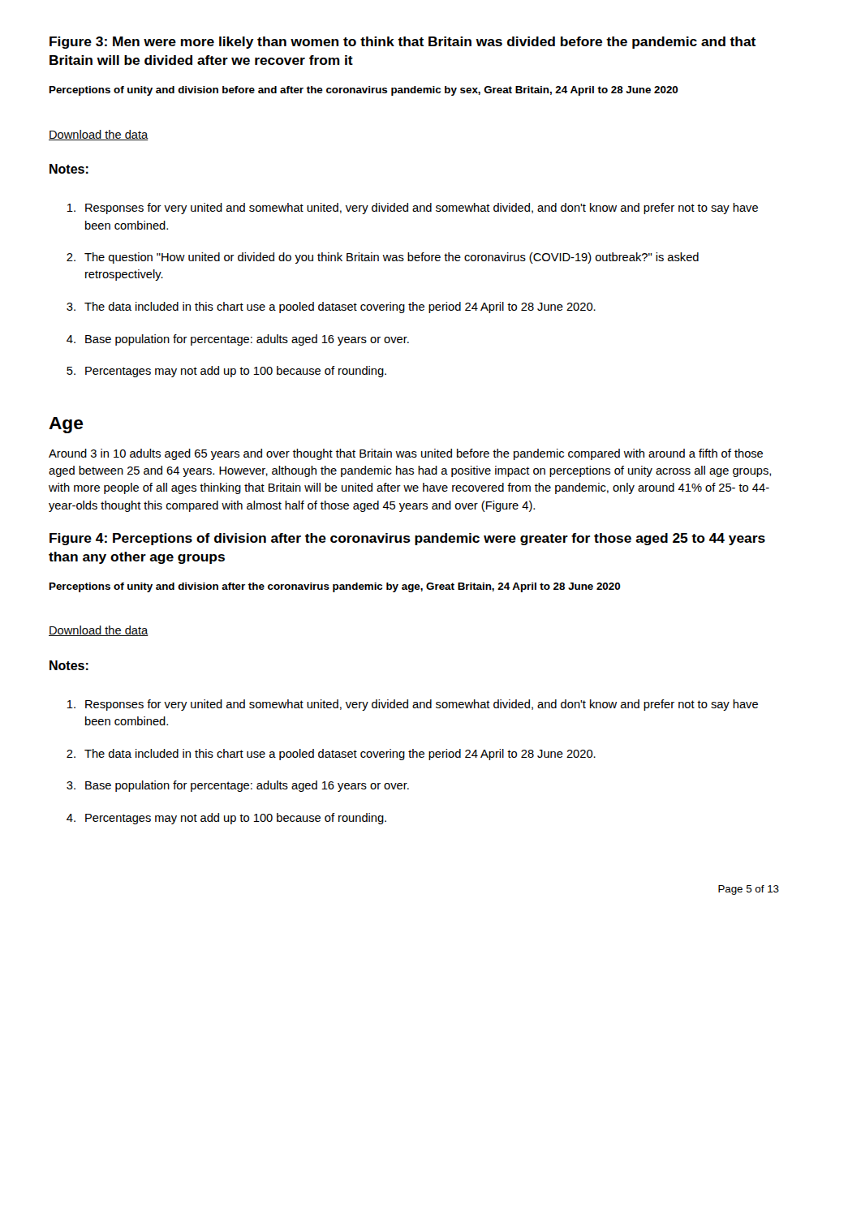Figure 3: Men were more likely than women to think that Britain was divided before the pandemic and that Britain will be divided after we recover from it
Perceptions of unity and division before and after the coronavirus pandemic by sex, Great Britain, 24 April to 28 June 2020
Download the data
Notes:
Responses for very united and somewhat united, very divided and somewhat divided, and don't know and prefer not to say have been combined.
The question "How united or divided do you think Britain was before the coronavirus (COVID-19) outbreak?" is asked retrospectively.
The data included in this chart use a pooled dataset covering the period 24 April to 28 June 2020.
Base population for percentage: adults aged 16 years or over.
Percentages may not add up to 100 because of rounding.
Age
Around 3 in 10 adults aged 65 years and over thought that Britain was united before the pandemic compared with around a fifth of those aged between 25 and 64 years. However, although the pandemic has had a positive impact on perceptions of unity across all age groups, with more people of all ages thinking that Britain will be united after we have recovered from the pandemic, only around 41% of 25- to 44-year-olds thought this compared with almost half of those aged 45 years and over (Figure 4).
Figure 4: Perceptions of division after the coronavirus pandemic were greater for those aged 25 to 44 years than any other age groups
Perceptions of unity and division after the coronavirus pandemic by age, Great Britain, 24 April to 28 June 2020
Download the data
Notes:
Responses for very united and somewhat united, very divided and somewhat divided, and don't know and prefer not to say have been combined.
The data included in this chart use a pooled dataset covering the period 24 April to 28 June 2020.
Base population for percentage: adults aged 16 years or over.
Percentages may not add up to 100 because of rounding.
Page 5 of 13